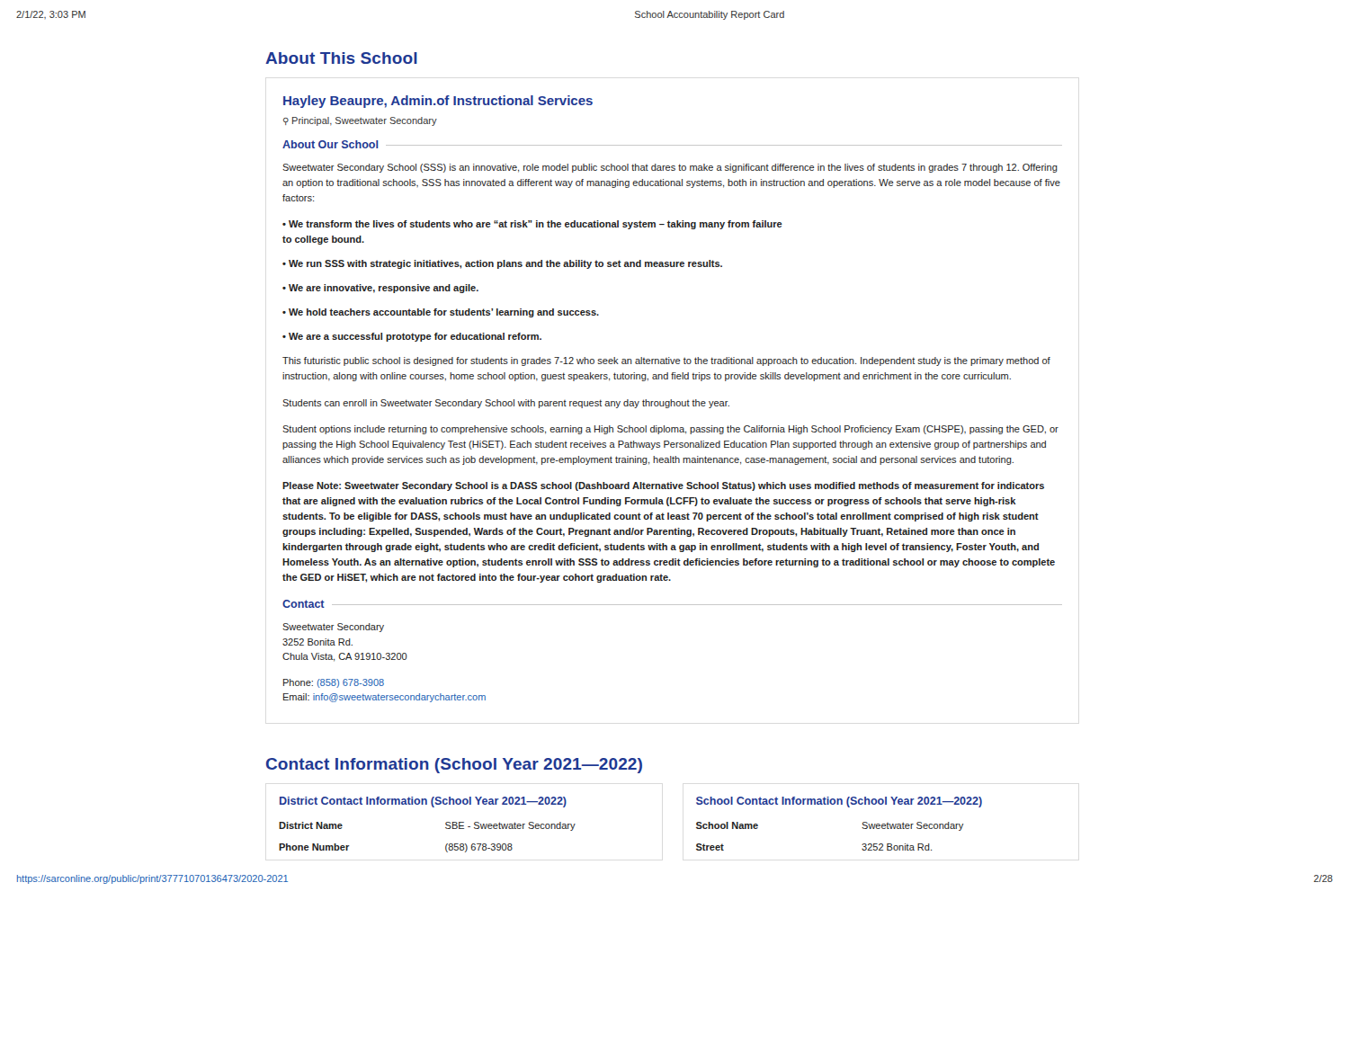2/1/22, 3:03 PM
School Accountability Report Card
About This School
Hayley Beaupre, Admin.of Instructional Services
⚲ Principal, Sweetwater Secondary
About Our School
Sweetwater Secondary School (SSS) is an innovative, role model public school that dares to make a significant difference in the lives of students in grades 7 through 12. Offering an option to traditional schools, SSS has innovated a different way of managing educational systems, both in instruction and operations. We serve as a role model because of five factors:
• We transform the lives of students who are “at risk” in the educational system – taking many from failure
to college bound.
• We run SSS with strategic initiatives, action plans and the ability to set and measure results.
• We are innovative, responsive and agile.
• We hold teachers accountable for students’ learning and success.
• We are a successful prototype for educational reform.
This futuristic public school is designed for students in grades 7-12 who seek an alternative to the traditional approach to education. Independent study is the primary method of instruction, along with online courses, home school option, guest speakers, tutoring, and field trips to provide skills development and enrichment in the core curriculum.
Students can enroll in Sweetwater Secondary School with parent request any day throughout the year.
Student options include returning to comprehensive schools, earning a High School diploma, passing the California High School Proficiency Exam (CHSPE), passing the GED, or passing the High School Equivalency Test (HiSET). Each student receives a Pathways Personalized Education Plan supported through an extensive group of partnerships and alliances which provide services such as job development, pre-employment training, health maintenance, case-management, social and personal services and tutoring.
Please Note: Sweetwater Secondary School is a DASS school (Dashboard Alternative School Status) which uses modified methods of measurement for indicators that are aligned with the evaluation rubrics of the Local Control Funding Formula (LCFF) to evaluate the success or progress of schools that serve high-risk students. To be eligible for DASS, schools must have an unduplicated count of at least 70 percent of the school’s total enrollment comprised of high risk student groups including: Expelled, Suspended, Wards of the Court, Pregnant and/or Parenting, Recovered Dropouts, Habitually Truant, Retained more than once in kindergarten through grade eight, students who are credit deficient, students with a gap in enrollment, students with a high level of transiency, Foster Youth, and Homeless Youth. As an alternative option, students enroll with SSS to address credit deficiencies before returning to a traditional school or may choose to complete the GED or HiSET, which are not factored into the four-year cohort graduation rate.
Contact
Sweetwater Secondary
3252 Bonita Rd.
Chula Vista, CA 91910-3200
Phone: (858) 678-3908
Email: info@sweetwatersecondarycharter.com
Contact Information (School Year 2021—2022)
District Contact Information (School Year 2021—2022)
| District Name | SBE - Sweetwater Secondary |
| Phone Number | (858) 678-3908 |
School Contact Information (School Year 2021—2022)
| School Name | Sweetwater Secondary |
| Street | 3252 Bonita Rd. |
https://sarconline.org/public/print/37771070136473/2020-2021
2/28